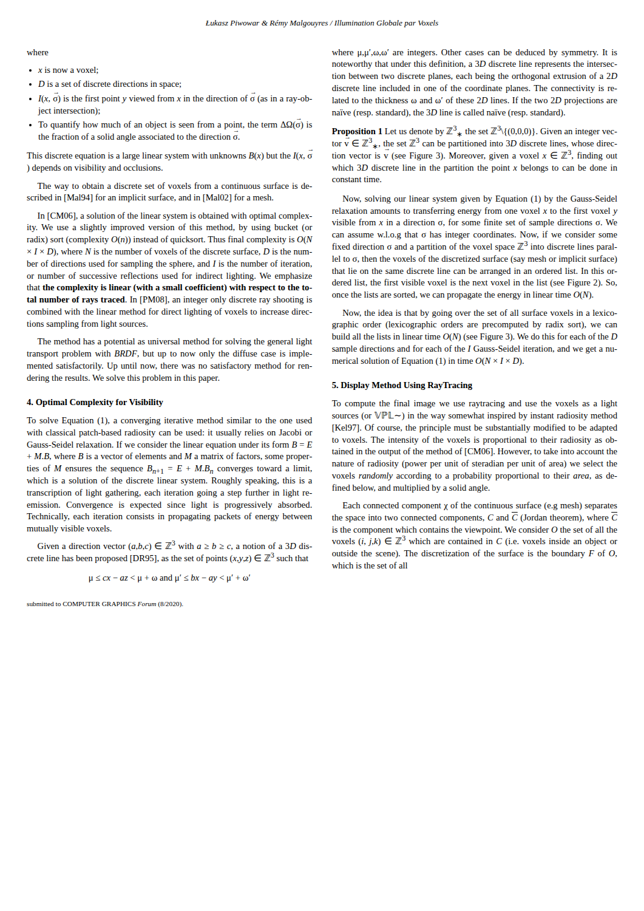Łukasz Piwowar & Rémy Malgouyres / Illumination Globale par Voxels
where
x is now a voxel;
D is a set of discrete directions in space;
I(x, σ→) is the first point y viewed from x in the direction of σ→ (as in a ray-object intersection);
To quantify how much of an object is seen from a point, the term ΔΩ(σ→) is the fraction of a solid angle associated to the direction σ→.
This discrete equation is a large linear system with unknowns B(x) but the I(x, σ→) depends on visibility and occlusions.
The way to obtain a discrete set of voxels from a continuous surface is described in [Mal94] for an implicit surface, and in [Mal02] for a mesh.
In [CM06], a solution of the linear system is obtained with optimal complexity. We use a slightly improved version of this method, by using bucket (or radix) sort (complexity O(n)) instead of quicksort. Thus final complexity is O(N × I × D), where N is the number of voxels of the discrete surface, D is the number of directions used for sampling the sphere, and I is the number of iteration, or number of successive reflections used for indirect lighting. We emphasize that the complexity is linear (with a small coefficient) with respect to the total number of rays traced. In [PM08], an integer only discrete ray shooting is combined with the linear method for direct lighting of voxels to increase directions sampling from light sources.
The method has a potential as universal method for solving the general light transport problem with BRDF, but up to now only the diffuse case is implemented satisfactorily. Up until now, there was no satisfactory method for rendering the results. We solve this problem in this paper.
4. Optimal Complexity for Visibility
To solve Equation (1), a converging iterative method similar to the one used with classical patch-based radiosity can be used: it usually relies on Jacobi or Gauss-Seidel relaxation. If we consider the linear equation under its form B = E + M.B, where B is a vector of elements and M a matrix of factors, some properties of M ensures the sequence Bn+1 = E + M.Bn converges toward a limit, which is a solution of the discrete linear system. Roughly speaking, this is a transcription of light gathering, each iteration going a step further in light re-emission. Convergence is expected since light is progressively absorbed. Technically, each iteration consists in propagating packets of energy between mutually visible voxels.
Given a direction vector (a,b,c) ∈ ℤ3 with a ≥ b ≥ c, a notion of a 3D discrete line has been proposed [DR95], as the set of points (x,y,z) ∈ ℤ3 such that
μ ≤ cx − az < μ + ω and μ′ ≤ bx − ay < μ′ + ω′
where μ,μ′,ω,ω′ are integers. Other cases can be deduced by symmetry. It is noteworthy that under this definition, a 3D discrete line represents the intersection between two discrete planes, each being the orthogonal extrusion of a 2D discrete line included in one of the coordinate planes. The connectivity is related to the thickness ω and ω′ of these 2D lines. If the two 2D projections are naïve (resp. standard), the 3D line is called naïve (resp. standard).
Proposition 1 Let us denote by ℤ3∗ the set ℤ3\{(0,0,0)}. Given an integer vector v→ ∈ ℤ3∗, the set ℤ3 can be partitioned into 3D discrete lines, whose direction vector is v→ (see Figure 3). Moreover, given a voxel x ∈ ℤ3, finding out which 3D discrete line in the partition the point x belongs to can be done in constant time.
Now, solving our linear system given by Equation (1) by the Gauss-Seidel relaxation amounts to transferring energy from one voxel x to the first voxel y visible from x in a direction σ, for some finite set of sample directions σ. We can assume w.l.o.g that σ has integer coordinates. Now, if we consider some fixed direction σ and a partition of the voxel space ℤ3 into discrete lines parallel to σ, then the voxels of the discretized surface (say mesh or implicit surface) that lie on the same discrete line can be arranged in an ordered list. In this ordered list, the first visible voxel is the next voxel in the list (see Figure 2). So, once the lists are sorted, we can propagate the energy in linear time O(N).
Now, the idea is that by going over the set of all surface voxels in a lexicographic order (lexicographic orders are precomputed by radix sort), we can build all the lists in linear time O(N) (see Figure 3). We do this for each of the D sample directions and for each of the I Gauss-Seidel iteration, and we get a numerical solution of Equation (1) in time O(N × I × D).
5. Display Method Using RayTracing
To compute the final image we use raytracing and use the voxels as a light sources (or 𝕍ℙ𝕃∼) in the way somewhat inspired by instant radiosity method [Kel97]. Of course, the principle must be substantially modified to be adapted to voxels. The intensity of the voxels is proportional to their radiosity as obtained in the output of the method of [CM06]. However, to take into account the nature of radiosity (power per unit of steradian per unit of area) we select the voxels randomly according to a probability proportional to their area, as defined below, and multiplied by a solid angle.
Each connected component χ of the continuous surface (e.g mesh) separates the space into two connected components, C and C (Jordan theorem), where C is the component which contains the viewpoint. We consider O the set of all the voxels (i, j,k) ∈ ℤ3 which are contained in C (i.e. voxels inside an object or outside the scene). The discretization of the surface is the boundary F of O, which is the set of all
submitted to COMPUTER GRAPHICS Forum (8/2020).